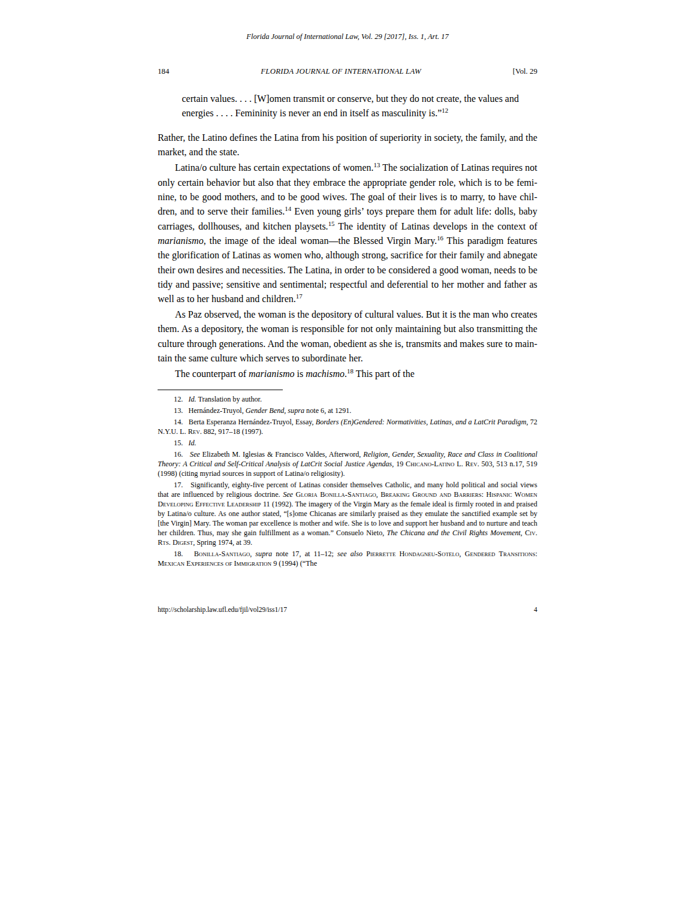Florida Journal of International Law, Vol. 29 [2017], Iss. 1, Art. 17
184 FLORIDA JOURNAL OF INTERNATIONAL LAW [Vol. 29
certain values. . . . [W]omen transmit or conserve, but they do not create, the values and energies . . . . Femininity is never an end in itself as masculinity is.”12
Rather, the Latino defines the Latina from his position of superiority in society, the family, and the market, and the state.
Latina/o culture has certain expectations of women.13 The socialization of Latinas requires not only certain behavior but also that they embrace the appropriate gender role, which is to be feminine, to be good mothers, and to be good wives. The goal of their lives is to marry, to have children, and to serve their families.14 Even young girls’ toys prepare them for adult life: dolls, baby carriages, dollhouses, and kitchen playsets.15 The identity of Latinas develops in the context of marianismo, the image of the ideal woman—the Blessed Virgin Mary.16 This paradigm features the glorification of Latinas as women who, although strong, sacrifice for their family and abnegate their own desires and necessities. The Latina, in order to be considered a good woman, needs to be tidy and passive; sensitive and sentimental; respectful and deferential to her mother and father as well as to her husband and children.17
As Paz observed, the woman is the depository of cultural values. But it is the man who creates them. As a depository, the woman is responsible for not only maintaining but also transmitting the culture through generations. And the woman, obedient as she is, transmits and makes sure to maintain the same culture which serves to subordinate her.
The counterpart of marianismo is machismo.18 This part of the
12. Id. Translation by author.
13. Hernández-Truyol, Gender Bend, supra note 6, at 1291.
14. Berta Esperanza Hernández-Truyol, Essay, Borders (En)Gendered: Normativities, Latinas, and a LatCrit Paradigm, 72 N.Y.U. L. Rev. 882, 917–18 (1997).
15. Id.
16. See Elizabeth M. Iglesias & Francisco Valdes, Afterword, Religion, Gender, Sexuality, Race and Class in Coalitional Theory: A Critical and Self-Critical Analysis of LatCrit Social Justice Agendas, 19 Chicano-Latino L. Rev. 503, 513 n.17, 519 (1998) (citing myriad sources in support of Latina/o religiosity).
17. Significantly, eighty-five percent of Latinas consider themselves Catholic, and many hold political and social views that are influenced by religious doctrine. See Gloria Bonilla-Santiago, Breaking Ground and Barriers: Hispanic Women Developing Effective Leadership 11 (1992). The imagery of the Virgin Mary as the female ideal is firmly rooted in and praised by Latina/o culture. As one author stated, “[s]ome Chicanas are similarly praised as they emulate the sanctified example set by [the Virgin] Mary. The woman par excellence is mother and wife. She is to love and support her husband and to nurture and teach her children. Thus, may she gain fulfillment as a woman.” Consuelo Nieto, The Chicana and the Civil Rights Movement, Civ. Rts. Digest, Spring 1974, at 39.
18. Bonilla-Santiago, supra note 17, at 11–12; see also Pierrette Hondagneu-Sotelo, Gendered Transitions: Mexican Experiences of Immigration 9 (1994) (“The
http://scholarship.law.ufl.edu/fjil/vol29/iss1/17 4